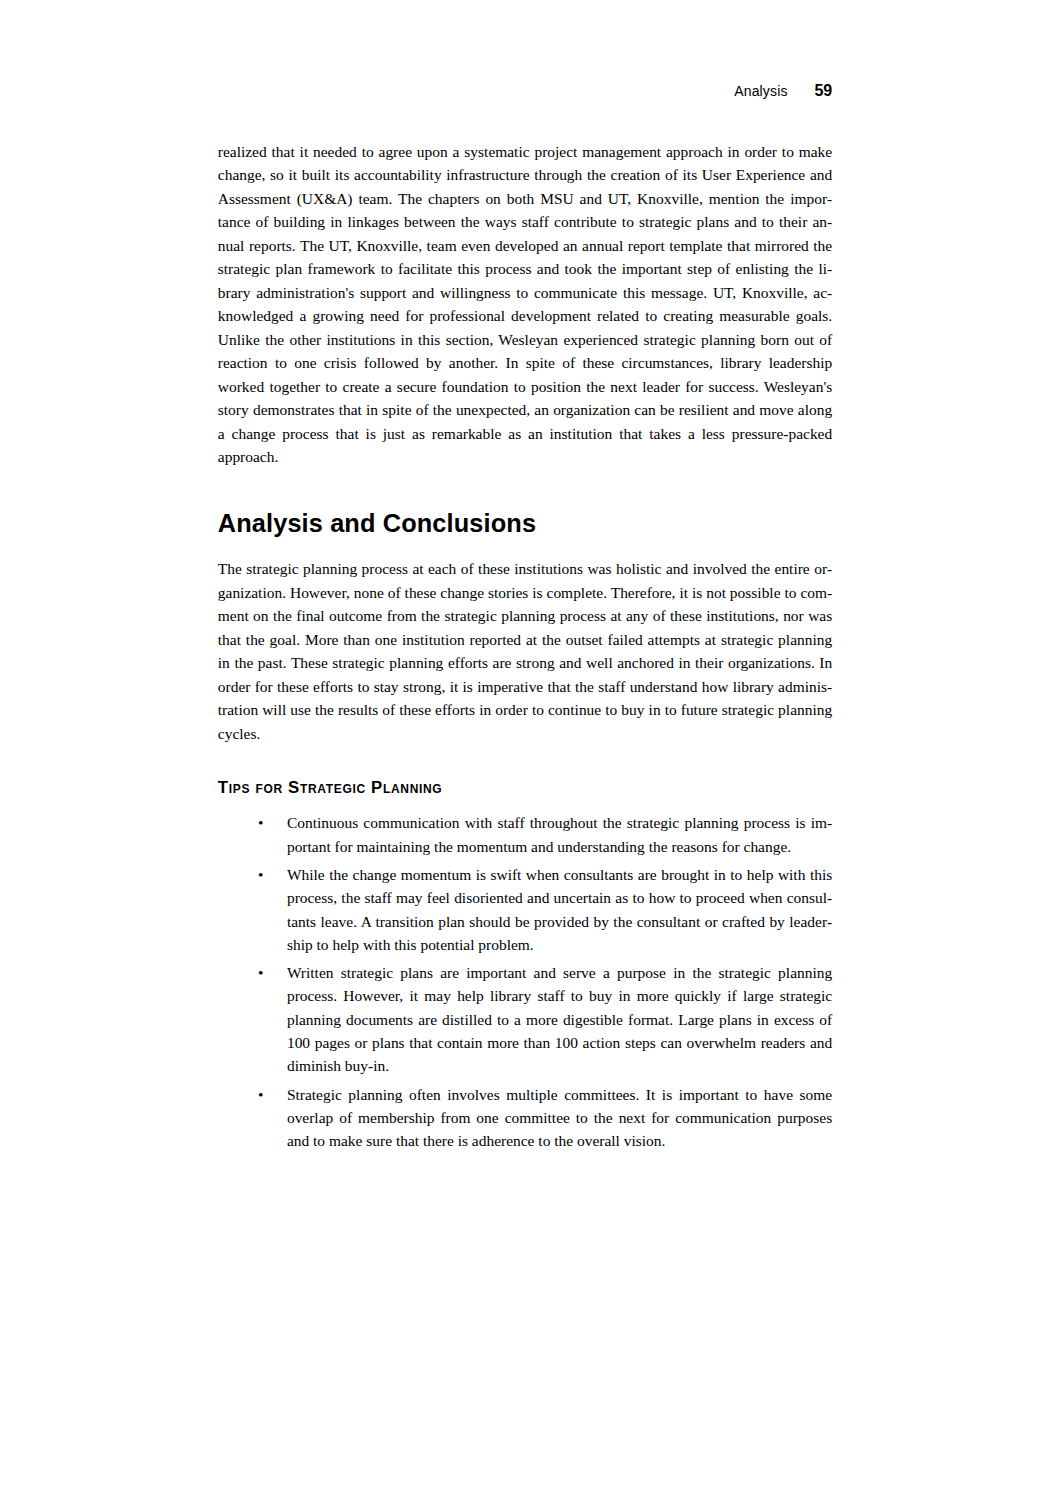Analysis 59
realized that it needed to agree upon a systematic project management approach in order to make change, so it built its accountability infrastructure through the creation of its User Experience and Assessment (UX&A) team. The chapters on both MSU and UT, Knoxville, mention the importance of building in linkages between the ways staff contribute to strategic plans and to their annual reports. The UT, Knoxville, team even developed an annual report template that mirrored the strategic plan framework to facilitate this process and took the important step of enlisting the library administration's support and willingness to communicate this message. UT, Knoxville, acknowledged a growing need for professional development related to creating measurable goals. Unlike the other institutions in this section, Wesleyan experienced strategic planning born out of reaction to one crisis followed by another. In spite of these circumstances, library leadership worked together to create a secure foundation to position the next leader for success. Wesleyan's story demonstrates that in spite of the unexpected, an organization can be resilient and move along a change process that is just as remarkable as an institution that takes a less pressure-packed approach.
Analysis and Conclusions
The strategic planning process at each of these institutions was holistic and involved the entire organization. However, none of these change stories is complete. Therefore, it is not possible to comment on the final outcome from the strategic planning process at any of these institutions, nor was that the goal. More than one institution reported at the outset failed attempts at strategic planning in the past. These strategic planning efforts are strong and well anchored in their organizations. In order for these efforts to stay strong, it is imperative that the staff understand how library administration will use the results of these efforts in order to continue to buy in to future strategic planning cycles.
Tips for Strategic Planning
Continuous communication with staff throughout the strategic planning process is important for maintaining the momentum and understanding the reasons for change.
While the change momentum is swift when consultants are brought in to help with this process, the staff may feel disoriented and uncertain as to how to proceed when consultants leave. A transition plan should be provided by the consultant or crafted by leadership to help with this potential problem.
Written strategic plans are important and serve a purpose in the strategic planning process. However, it may help library staff to buy in more quickly if large strategic planning documents are distilled to a more digestible format. Large plans in excess of 100 pages or plans that contain more than 100 action steps can overwhelm readers and diminish buy-in.
Strategic planning often involves multiple committees. It is important to have some overlap of membership from one committee to the next for communication purposes and to make sure that there is adherence to the overall vision.